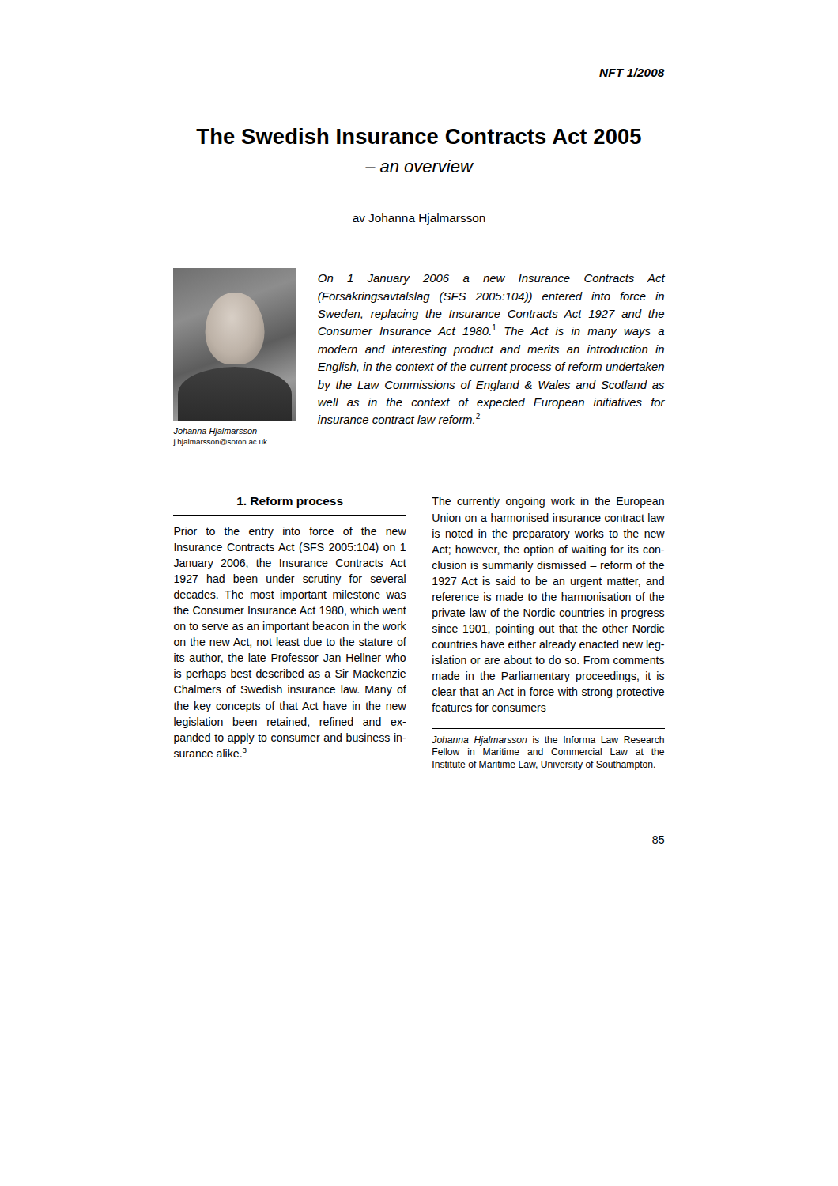NFT 1/2008
The Swedish Insurance Contracts Act 2005
– an overview
av Johanna Hjalmarsson
Johanna Hjalmarsson j.hjalmarsson@soton.ac.uk
On 1 January 2006 a new Insurance Contracts Act (Försäkringsavtalslag (SFS 2005:104)) entered into force in Sweden, replacing the Insurance Contracts Act 1927 and the Consumer Insurance Act 1980.1 The Act is in many ways a modern and interesting product and merits an introduction in English, in the context of the current process of reform undertaken by the Law Commissions of England & Wales and Scotland as well as in the context of expected European initiatives for insurance contract law reform.2
1. Reform process
Prior to the entry into force of the new Insurance Contracts Act (SFS 2005:104) on 1 January 2006, the Insurance Contracts Act 1927 had been under scrutiny for several decades. The most important milestone was the Consumer Insurance Act 1980, which went on to serve as an important beacon in the work on the new Act, not least due to the stature of its author, the late Professor Jan Hellner who is perhaps best described as a Sir Mackenzie Chalmers of Swedish insurance law. Many of the key concepts of that Act have in the new legislation been retained, refined and expanded to apply to consumer and business insurance alike.3
The currently ongoing work in the European Union on a harmonised insurance contract law is noted in the preparatory works to the new Act; however, the option of waiting for its conclusion is summarily dismissed – reform of the 1927 Act is said to be an urgent matter, and reference is made to the harmonisation of the private law of the Nordic countries in progress since 1901, pointing out that the other Nordic countries have either already enacted new legislation or are about to do so. From comments made in the Parliamentary proceedings, it is clear that an Act in force with strong protective features for consumers
Johanna Hjalmarsson is the Informa Law Research Fellow in Maritime and Commercial Law at the Institute of Maritime Law, University of Southampton.
85